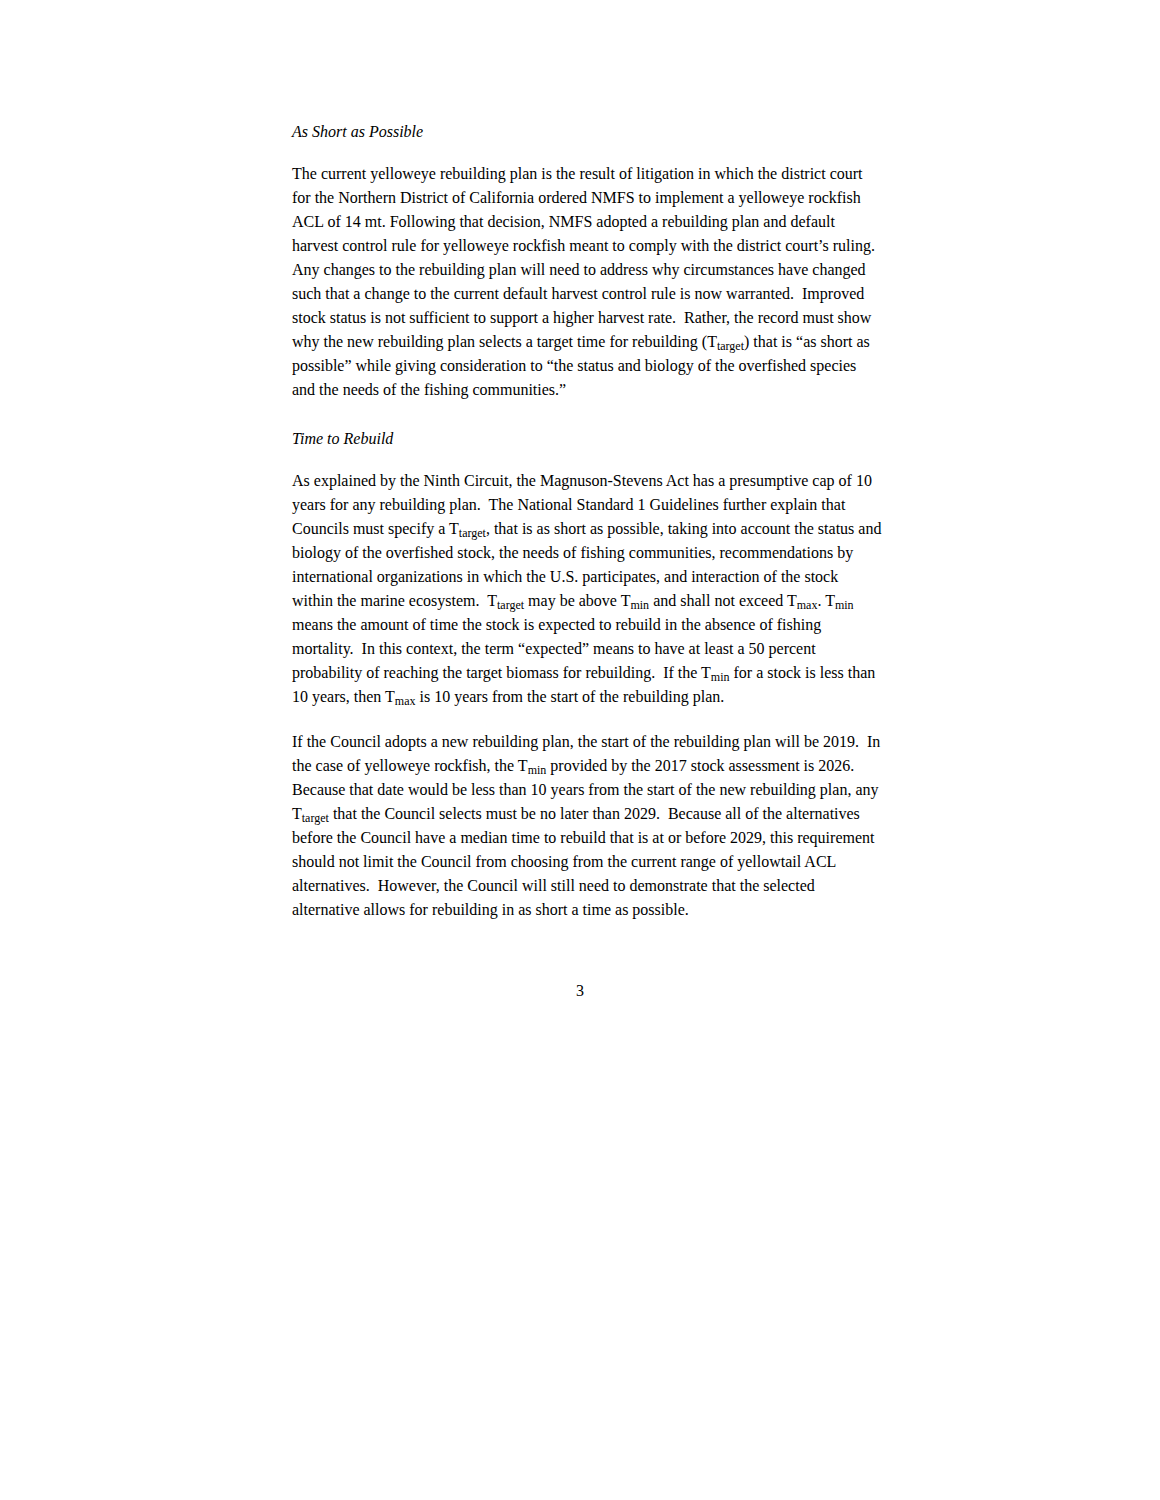As Short as Possible
The current yelloweye rebuilding plan is the result of litigation in which the district court for the Northern District of California ordered NMFS to implement a yelloweye rockfish ACL of 14 mt. Following that decision, NMFS adopted a rebuilding plan and default harvest control rule for yelloweye rockfish meant to comply with the district court’s ruling. Any changes to the rebuilding plan will need to address why circumstances have changed such that a change to the current default harvest control rule is now warranted. Improved stock status is not sufficient to support a higher harvest rate. Rather, the record must show why the new rebuilding plan selects a target time for rebuilding (Ttarget) that is “as short as possible” while giving consideration to “the status and biology of the overfished species and the needs of the fishing communities.”
Time to Rebuild
As explained by the Ninth Circuit, the Magnuson-Stevens Act has a presumptive cap of 10 years for any rebuilding plan. The National Standard 1 Guidelines further explain that Councils must specify a Ttarget, that is as short as possible, taking into account the status and biology of the overfished stock, the needs of fishing communities, recommendations by international organizations in which the U.S. participates, and interaction of the stock within the marine ecosystem. Ttarget may be above Tmin and shall not exceed Tmax. Tmin means the amount of time the stock is expected to rebuild in the absence of fishing mortality. In this context, the term “expected” means to have at least a 50 percent probability of reaching the target biomass for rebuilding. If the Tmin for a stock is less than 10 years, then Tmax is 10 years from the start of the rebuilding plan.
If the Council adopts a new rebuilding plan, the start of the rebuilding plan will be 2019. In the case of yelloweye rockfish, the Tmin provided by the 2017 stock assessment is 2026. Because that date would be less than 10 years from the start of the new rebuilding plan, any Ttarget that the Council selects must be no later than 2029. Because all of the alternatives before the Council have a median time to rebuild that is at or before 2029, this requirement should not limit the Council from choosing from the current range of yellowtail ACL alternatives. However, the Council will still need to demonstrate that the selected alternative allows for rebuilding in as short a time as possible.
3